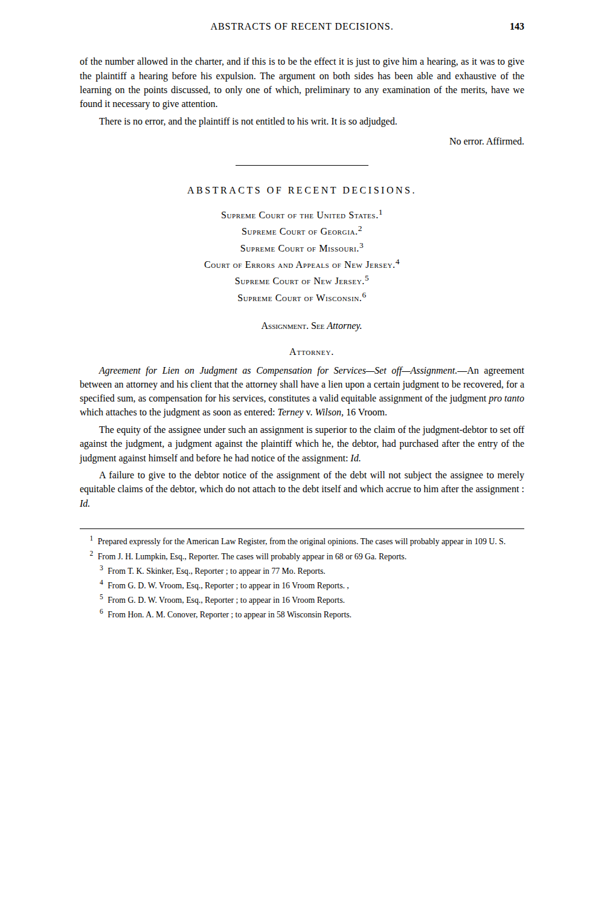ABSTRACTS OF RECENT DECISIONS. 143
of the number allowed in the charter, and if this is to be the effect it is just to give him a hearing, as it was to give the plaintiff a hearing before his expulsion. The argument on both sides has been able and exhaustive of the learning on the points discussed, to only one of which, preliminary to any examination of the merits, have we found it necessary to give attention.
There is no error, and the plaintiff is not entitled to his writ. It is so adjudged.
No error. Affirmed.
ABSTRACTS OF RECENT DECISIONS.
Supreme Court of the United States.1
Supreme Court of Georgia.2
Supreme Court of Missouri.3
Court of Errors and Appeals of New Jersey.4
Supreme Court of New Jersey.5
Supreme Court of Wisconsin.6
Assignment. See Attorney.
Attorney.
Agreement for Lien on Judgment as Compensation for Services—Set off—Assignment.—An agreement between an attorney and his client that the attorney shall have a lien upon a certain judgment to be recovered, for a specified sum, as compensation for his services, constitutes a valid equitable assignment of the judgment pro tanto which attaches to the judgment as soon as entered: Terney v. Wilson, 16 Vroom.
The equity of the assignee under such an assignment is superior to the claim of the judgment-debtor to set off against the judgment, a judgment against the plaintiff which he, the debtor, had purchased after the entry of the judgment against himself and before he had notice of the assignment: Id.
A failure to give to the debtor notice of the assignment of the debt will not subject the assignee to merely equitable claims of the debtor, which do not attach to the debt itself and which accrue to him after the assignment : Id.
1 Prepared expressly for the American Law Register, from the original opinions. The cases will probably appear in 109 U. S.
2 From J. H. Lumpkin, Esq., Reporter. The cases will probably appear in 68 or 69 Ga. Reports.
3 From T. K. Skinker, Esq., Reporter ; to appear in 77 Mo. Reports.
4 From G. D. W. Vroom, Esq., Reporter ; to appear in 16 Vroom Reports. ,
5 From G. D. W. Vroom, Esq., Reporter ; to appear in 16 Vroom Reports.
6 From Hon. A. M. Conover, Reporter ; to appear in 58 Wisconsin Reports.